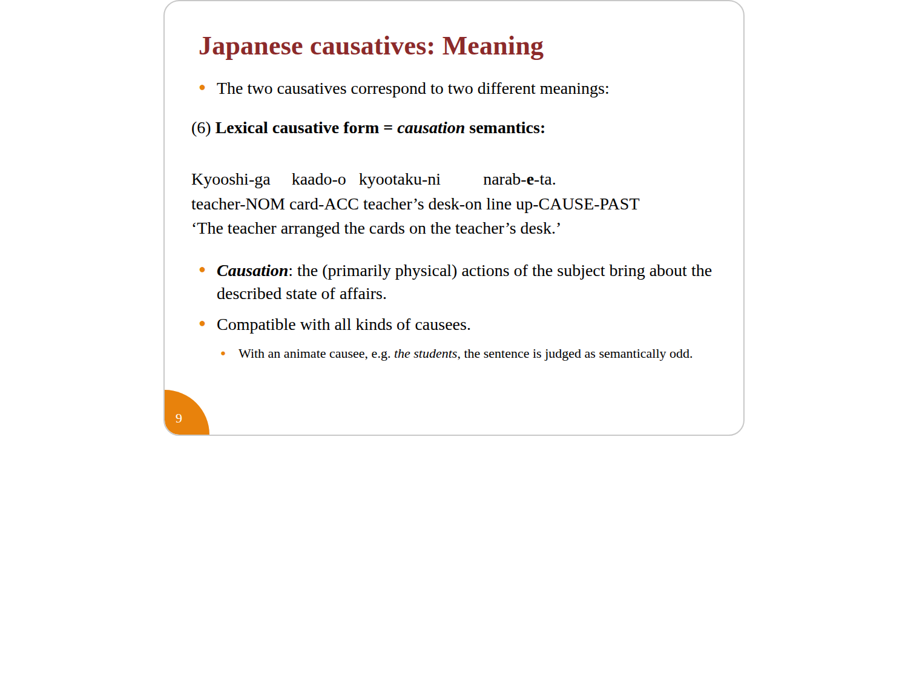Japanese causatives: Meaning
The two causatives correspond to two different meanings:
(6) Lexical causative form = causation semantics: Kyooshi-ga kaado-o kyootaku-ni narab-e-ta. teacher-NOM card-ACC teacher’s desk-on line up-CAUSE-PAST ‘The teacher arranged the cards on the teacher’s desk.’
Causation: the (primarily physical) actions of the subject bring about the described state of affairs.
Compatible with all kinds of causees.
With an animate causee, e.g. the students, the sentence is judged as semantically odd.
9